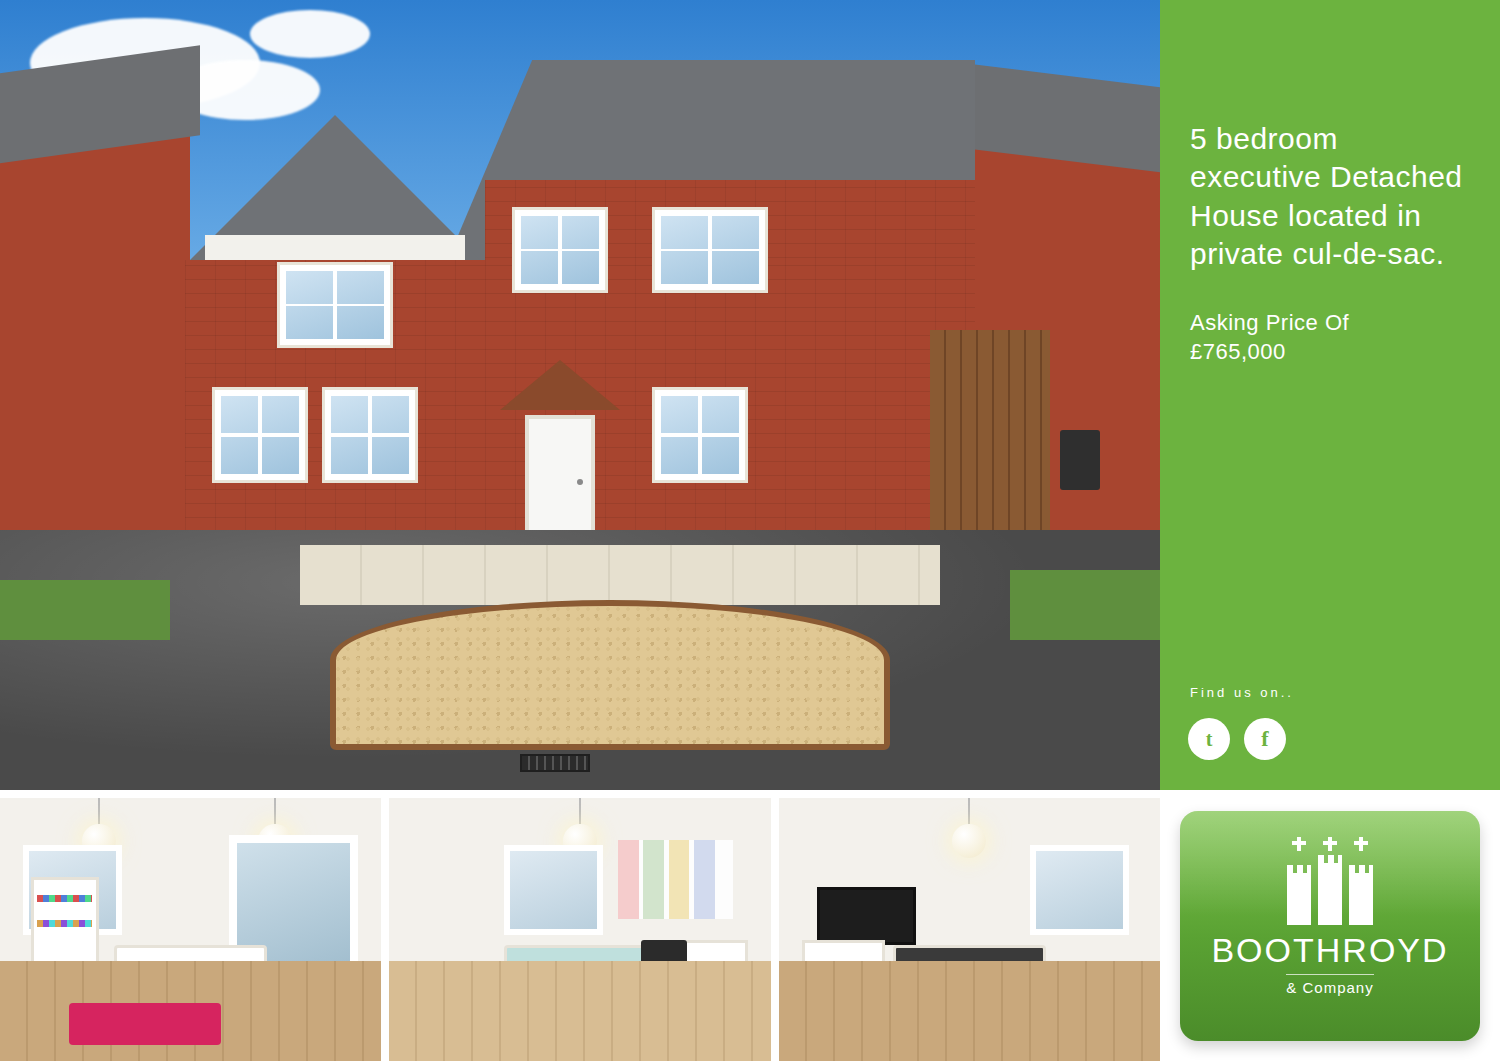5 bedroom executive Detached House located in private cul-de-sac.
Asking Price Of
£765,000
Find us on..
t f
BOOTHROYD
& Company